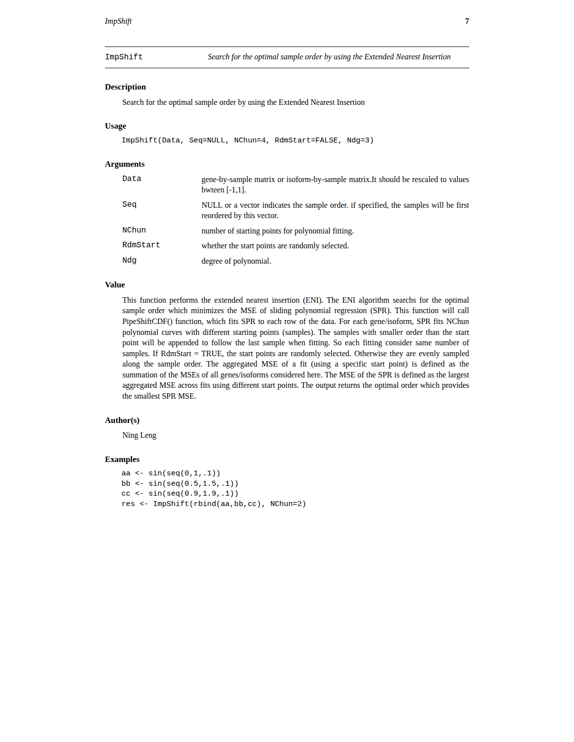ImpShift 7
ImpShift Search for the optimal sample order by using the Extended Nearest Insertion
Description
Search for the optimal sample order by using the Extended Nearest Insertion
Usage
ImpShift(Data, Seq=NULL, NChun=4, RdmStart=FALSE, Ndg=3)
Arguments
Data
gene-by-sample matrix or isoform-by-sample matrix.It should be rescaled to values bwteen [-1,1].
Seq
NULL or a vector indicates the sample order. if specified, the samples will be first reordered by this vector.
NChun
number of starting points for polynomial fitting.
RdmStart
whether the start points are randomly selected.
Ndg
degree of polynomial.
Value
This function performs the extended nearest insertion (ENI). The ENI algorithm searchs for the optimal sample order which minimizes the MSE of sliding polynomial regression (SPR). This function will call PipeShiftCDF() function, which fits SPR to each row of the data. For each gene/isoform, SPR fits NChun polynomial curves with different starting points (samples). The samples with smaller order than the start point will be appended to follow the last sample when fitting. So each fitting consider same number of samples. If RdmStart = TRUE, the start points are randomly selected. Otherwise they are evenly sampled along the sample order. The aggregated MSE of a fit (using a specific start point) is defined as the summation of the MSEs of all genes/isoforms considered here. The MSE of the SPR is defined as the largest aggregated MSE across fits using different start points. The output returns the optimal order which provides the smallest SPR MSE.
Author(s)
Ning Leng
Examples
aa <- sin(seq(0,1,.1))
bb <- sin(seq(0.5,1.5,.1))
cc <- sin(seq(0.9,1.9,.1))
res <- ImpShift(rbind(aa,bb,cc), NChun=2)